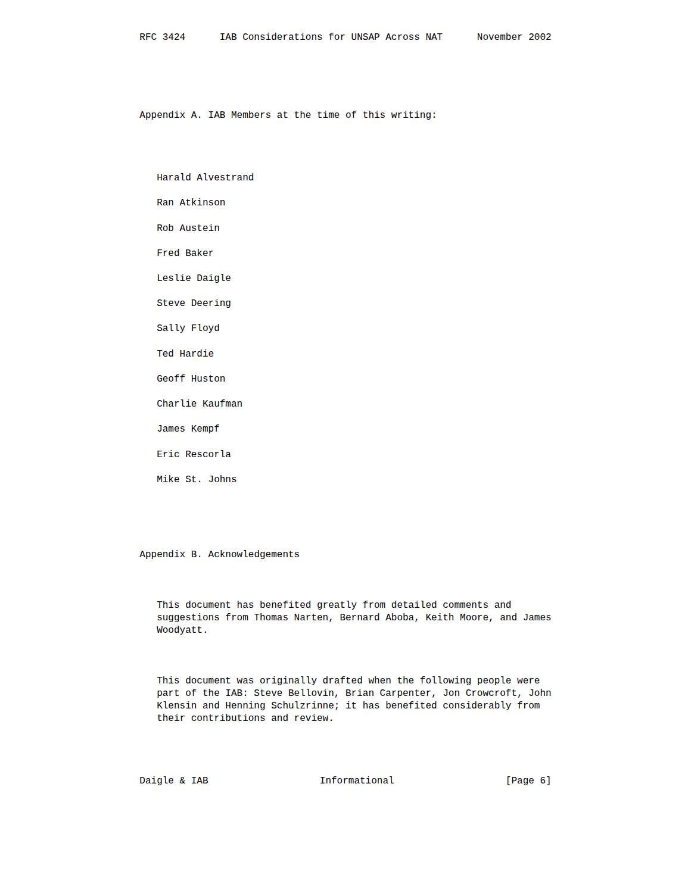RFC 3424 IAB Considerations for UNSAP Across NAT November 2002
Appendix A. IAB Members at the time of this writing:
Harald Alvestrand
Ran Atkinson
Rob Austein
Fred Baker
Leslie Daigle
Steve Deering
Sally Floyd
Ted Hardie
Geoff Huston
Charlie Kaufman
James Kempf
Eric Rescorla
Mike St. Johns
Appendix B. Acknowledgements
This document has benefited greatly from detailed comments and suggestions from Thomas Narten, Bernard Aboba, Keith Moore, and James Woodyatt.
This document was originally drafted when the following people were part of the IAB: Steve Bellovin, Brian Carpenter, Jon Crowcroft, John Klensin and Henning Schulzrinne; it has benefited considerably from their contributions and review.
Daigle & IAB Informational [Page 6]